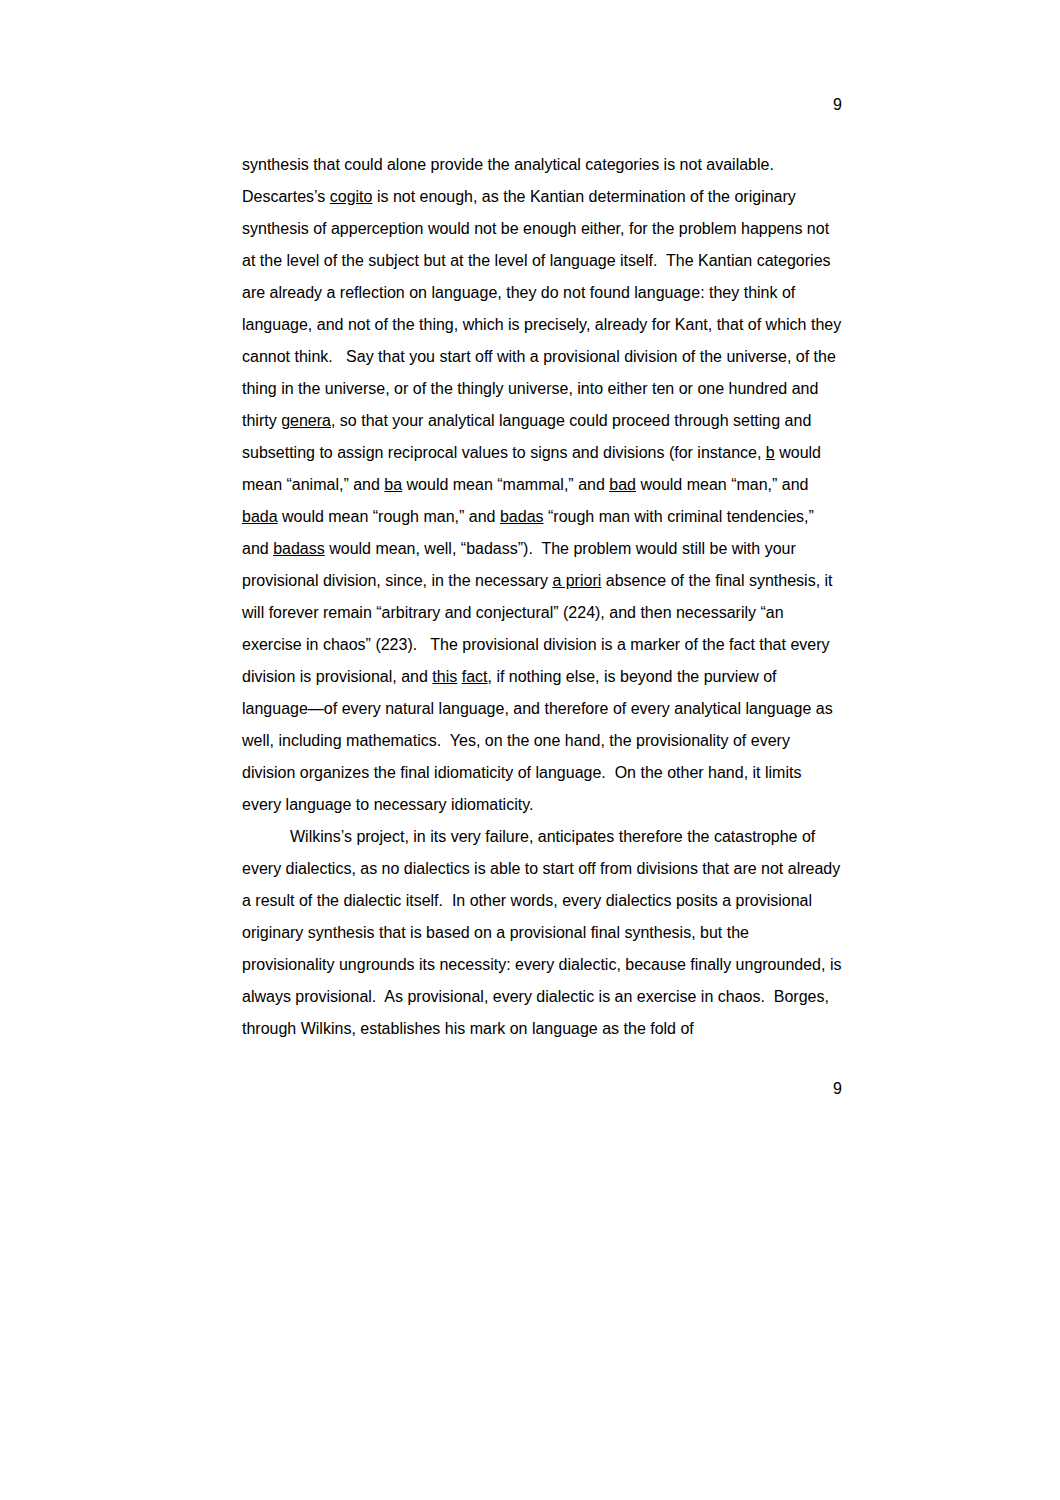9
synthesis that could alone provide the analytical categories is not available. Descartes’s cogito is not enough, as the Kantian determination of the originary synthesis of apperception would not be enough either, for the problem happens not at the level of the subject but at the level of language itself. The Kantian categories are already a reflection on language, they do not found language: they think of language, and not of the thing, which is precisely, already for Kant, that of which they cannot think. Say that you start off with a provisional division of the universe, of the thing in the universe, or of the thingly universe, into either ten or one hundred and thirty genera, so that your analytical language could proceed through setting and subsetting to assign reciprocal values to signs and divisions (for instance, b would mean “animal,” and ba would mean “mammal,” and bad would mean “man,” and bada would mean “rough man,” and badas “rough man with criminal tendencies,” and badass would mean, well, “badass”). The problem would still be with your provisional division, since, in the necessary a priori absence of the final synthesis, it will forever remain “arbitrary and conjectural” (224), and then necessarily “an exercise in chaos” (223). The provisional division is a marker of the fact that every division is provisional, and this fact, if nothing else, is beyond the purview of language—of every natural language, and therefore of every analytical language as well, including mathematics. Yes, on the one hand, the provisionality of every division organizes the final idiomaticity of language. On the other hand, it limits every language to necessary idiomaticity.
Wilkins’s project, in its very failure, anticipates therefore the catastrophe of every dialectics, as no dialectics is able to start off from divisions that are not already a result of the dialectic itself. In other words, every dialectics posits a provisional originary synthesis that is based on a provisional final synthesis, but the provisionality ungrounds its necessity: every dialectic, because finally ungrounded, is always provisional. As provisional, every dialectic is an exercise in chaos. Borges, through Wilkins, establishes his mark on language as the fold of
9